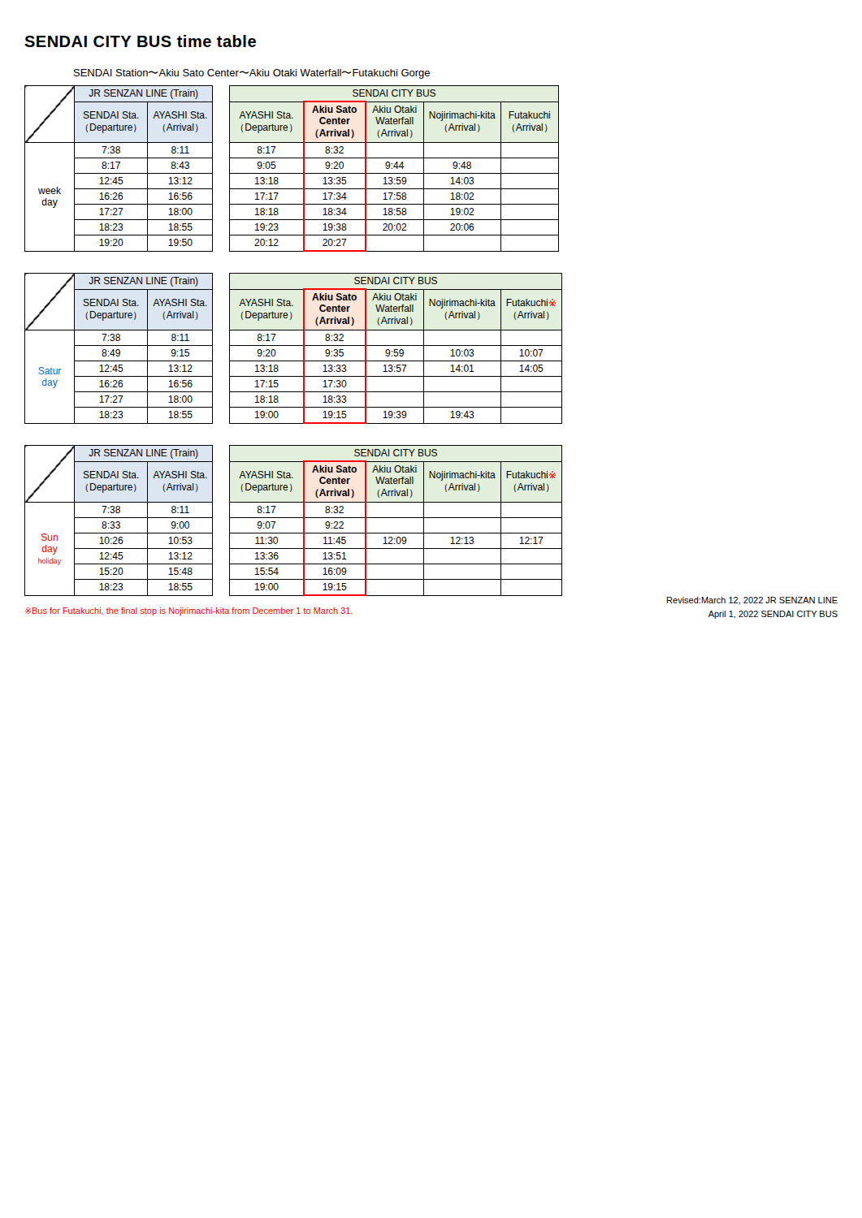SENDAI CITY BUS time table
SENDAI Station〜Akiu Sato Center〜Akiu Otaki Waterfall〜Futakuchi Gorge
| | JR SENZAN LINE (Train) | | SENDAI CITY BUS |
| SENDAI Sta. （Departure） | AYASHI Sta. （Arrival） | | AYASHI Sta. （Departure） | Akiu Sato Center （Arrival） | Akiu Otaki Waterfall （Arrival） | Nojirimachi-kita （Arrival） | Futakuchi （Arrival） |
| week day | 7:38 | 8:11 | | 8:17 | 8:32 | | | |
| 8:17 | 8:43 | | 9:05 | 9:20 | 9:44 | 9:48 | |
| 12:45 | 13:12 | | 13:18 | 13:35 | 13:59 | 14:03 | |
| 16:26 | 16:56 | | 17:17 | 17:34 | 17:58 | 18:02 | |
| 17:27 | 18:00 | | 18:18 | 18:34 | 18:58 | 19:02 | |
| 18:23 | 18:55 | | 19:23 | 19:38 | 20:02 | 20:06 | |
| 19:20 | 19:50 | | 20:12 | 20:27 | | | |
| | JR SENZAN LINE (Train) | | SENDAI CITY BUS |
| SENDAI Sta. （Departure） | AYASHI Sta. （Arrival） | | AYASHI Sta. （Departure） | Akiu Sato Center （Arrival） | Akiu Otaki Waterfall （Arrival） | Nojirimachi-kita （Arrival） | Futakuchi ※ （Arrival） |
| Satur day | 7:38 | 8:11 | | 8:17 | 8:32 | | | |
| 8:49 | 9:15 | | 9:20 | 9:35 | 9:59 | 10:03 | 10:07 |
| 12:45 | 13:12 | | 13:18 | 13:33 | 13:57 | 14:01 | 14:05 |
| 16:26 | 16:56 | | 17:15 | 17:30 | | | |
| 17:27 | 18:00 | | 18:18 | 18:33 | | | |
| 18:23 | 18:55 | | 19:00 | 19:15 | 19:39 | 19:43 | |
| | JR SENZAN LINE (Train) | | SENDAI CITY BUS |
| SENDAI Sta. （Departure） | AYASHI Sta. （Arrival） | | AYASHI Sta. （Departure） | Akiu Sato Center （Arrival） | Akiu Otaki Waterfall （Arrival） | Nojirimachi-kita （Arrival） | Futakuchi ※ （Arrival） |
| Sun day holiday | 7:38 | 8:11 | | 8:17 | 8:32 | | | |
| 8:33 | 9:00 | | 9:07 | 9:22 | | | |
| 10:26 | 10:53 | | 11:30 | 11:45 | 12:09 | 12:13 | 12:17 |
| 12:45 | 13:12 | | 13:36 | 13:51 | | | |
| 15:20 | 15:48 | | 15:54 | 16:09 | | | |
| 18:23 | 18:55 | | 19:00 | 19:15 | | | |
※Bus for Futakuchi, the final stop is Nojirimachi-kita from December 1 to March 31.
Revised:March 12, 2022 JR SENZAN LINE
April 1, 2022 SENDAI CITY BUS